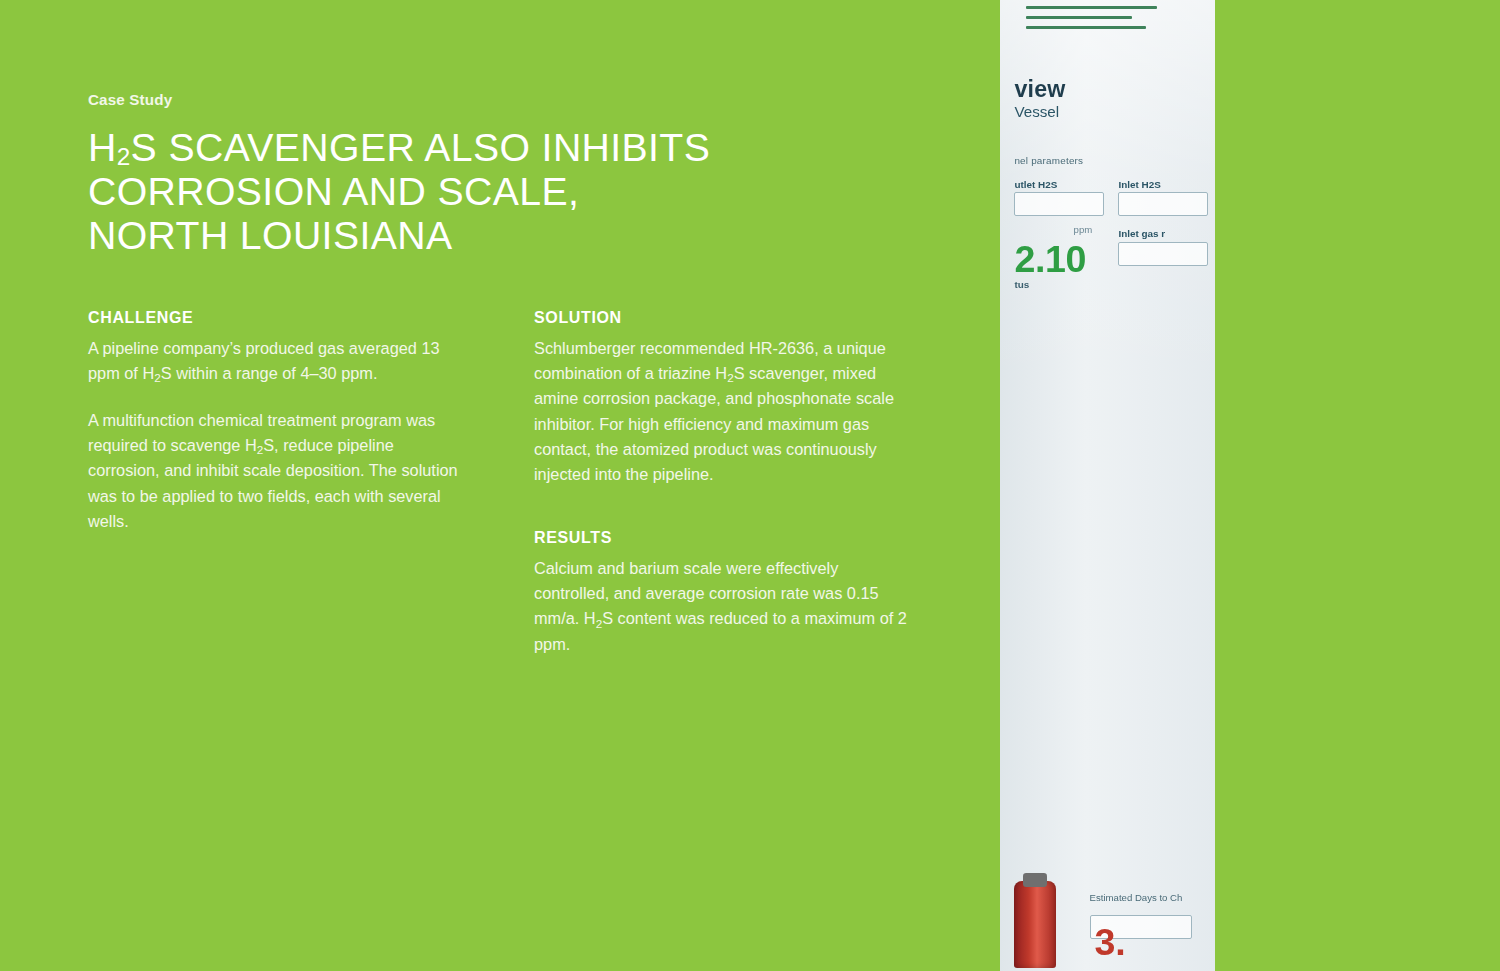Case Study
H2S Scavenger Also Inhibits Corrosion and Scale, North Louisiana
Challenge
A pipeline company’s produced gas averaged 13 ppm of H2S within a range of 4–30 ppm.
A multifunction chemical treatment program was required to scavenge H2S, reduce pipeline corrosion, and inhibit scale deposition. The solution was to be applied to two fields, each with several wells.
Solution
Schlumberger recommended HR-2636, a unique combination of a triazine H2S scavenger, mixed amine corrosion package, and phosphonate scale inhibitor. For high efficiency and maximum gas contact, the atomized product was continuously injected into the pipeline.
Results
Calcium and barium scale were effectively controlled, and average corrosion rate was 0.15 mm/a. H2S content was reduced to a maximum of 2 ppm.
view
Vessel
nel parameters
utlet H2S
Inlet H2S
Inlet gas r
ppm
2.10
tus
Estimated Days to Ch
3.